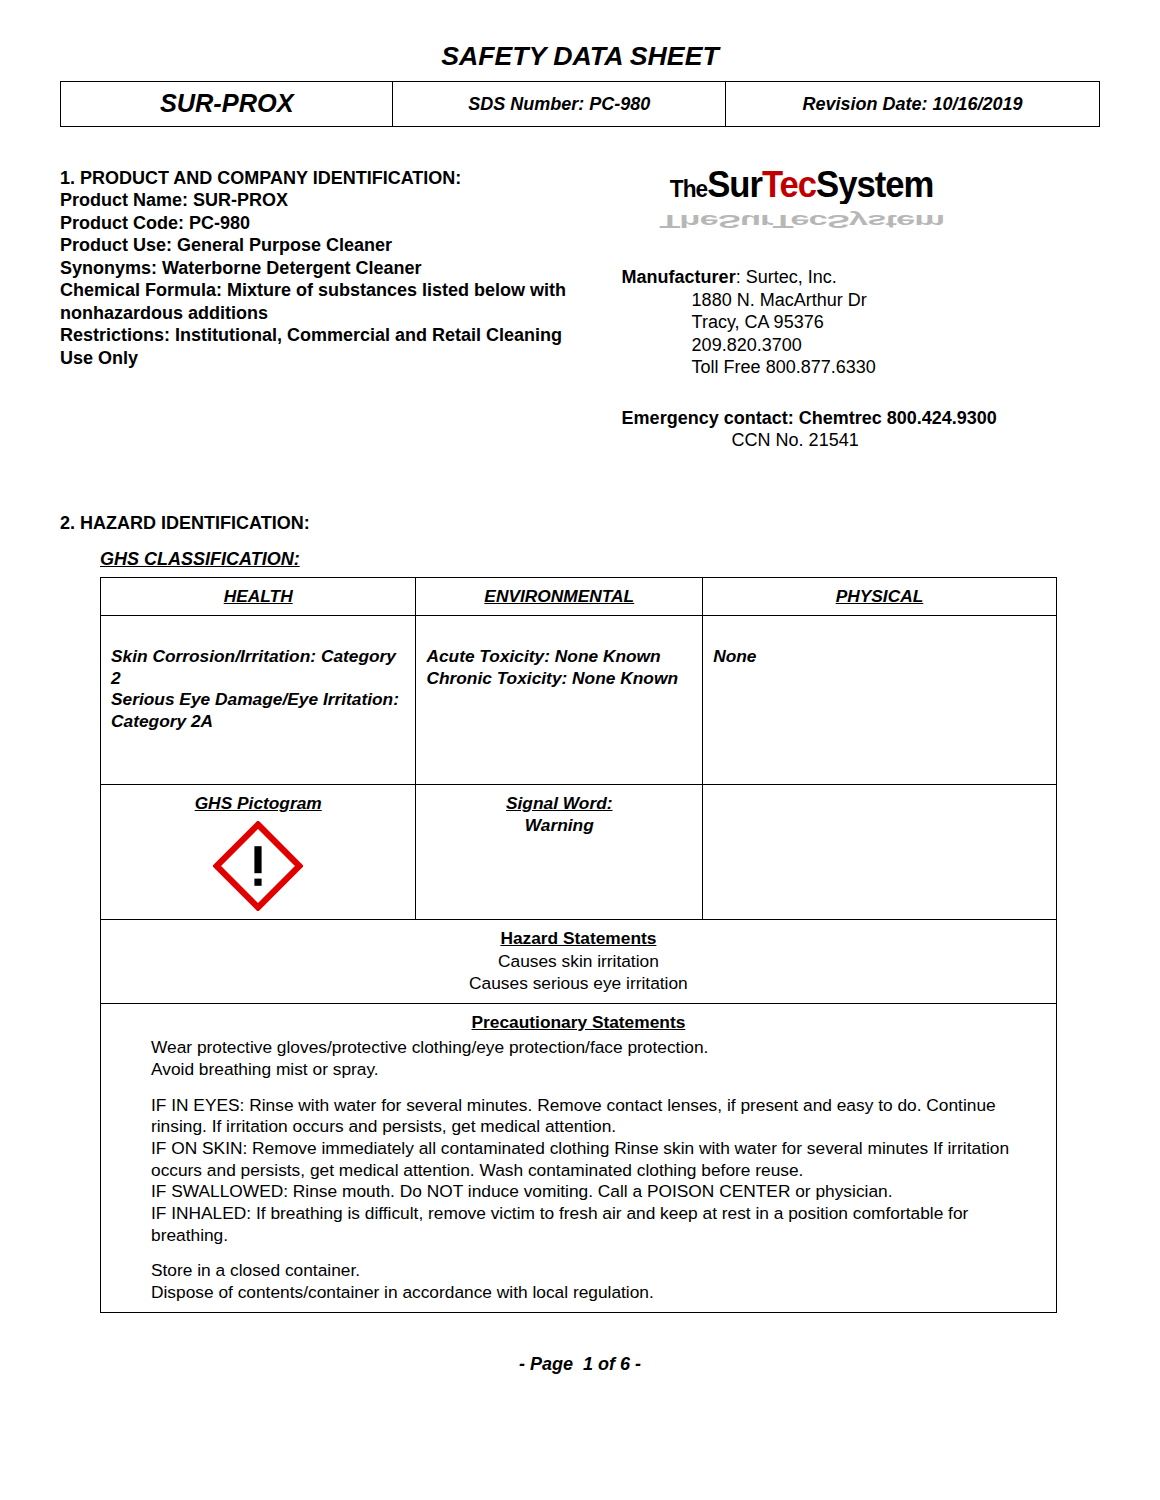SAFETY DATA SHEET
| SUR-PROX | SDS Number: PC-980 | Revision Date: 10/16/2019 |
1. PRODUCT AND COMPANY IDENTIFICATION:
Product Name: SUR-PROX
Product Code: PC-980
Product Use: General Purpose Cleaner
Synonyms: Waterborne Detergent Cleaner
Chemical Formula: Mixture of substances listed below with nonhazardous additions
Restrictions: Institutional, Commercial and Retail Cleaning Use Only
The Sur Tec System
The Sur Tec System
Manufacturer: Surtec, Inc.
1880 N. MacArthur Dr
Tracy, CA 95376
209.820.3700
Toll Free 800.877.6330
Emergency contact: Chemtrec 800.424.9300
CCN No. 21541
2. HAZARD IDENTIFICATION:
GHS CLASSIFICATION:
| HEALTH | ENVIRONMENTAL | PHYSICAL |
| --- | --- | --- |
| Skin Corrosion/Irritation: Category 2 Serious Eye Damage/Eye Irritation: Category 2A | Acute Toxicity: None Known Chronic Toxicity: None Known | None |
| GHS Pictogram | Signal Word: Warning | |
| Hazard Statements Causes skin irritation Causes serious eye irritation |
| Precautionary Statements Wear protective gloves/protective clothing/eye protection/face protection. Avoid breathing mist or spray. IF IN EYES: Rinse with water for several minutes. Remove contact lenses, if present and easy to do. Continue rinsing. If irritation occurs and persists, get medical attention. IF ON SKIN: Remove immediately all contaminated clothing Rinse skin with water for several minutes If irritation occurs and persists, get medical attention. Wash contaminated clothing before reuse. IF SWALLOWED: Rinse mouth. Do NOT induce vomiting. Call a POISON CENTER or physician. IF INHALED: If breathing is difficult, remove victim to fresh air and keep at rest in a position comfortable for breathing. Store in a closed container. Dispose of contents/container in accordance with local regulation. |
- Page 1 of 6 -